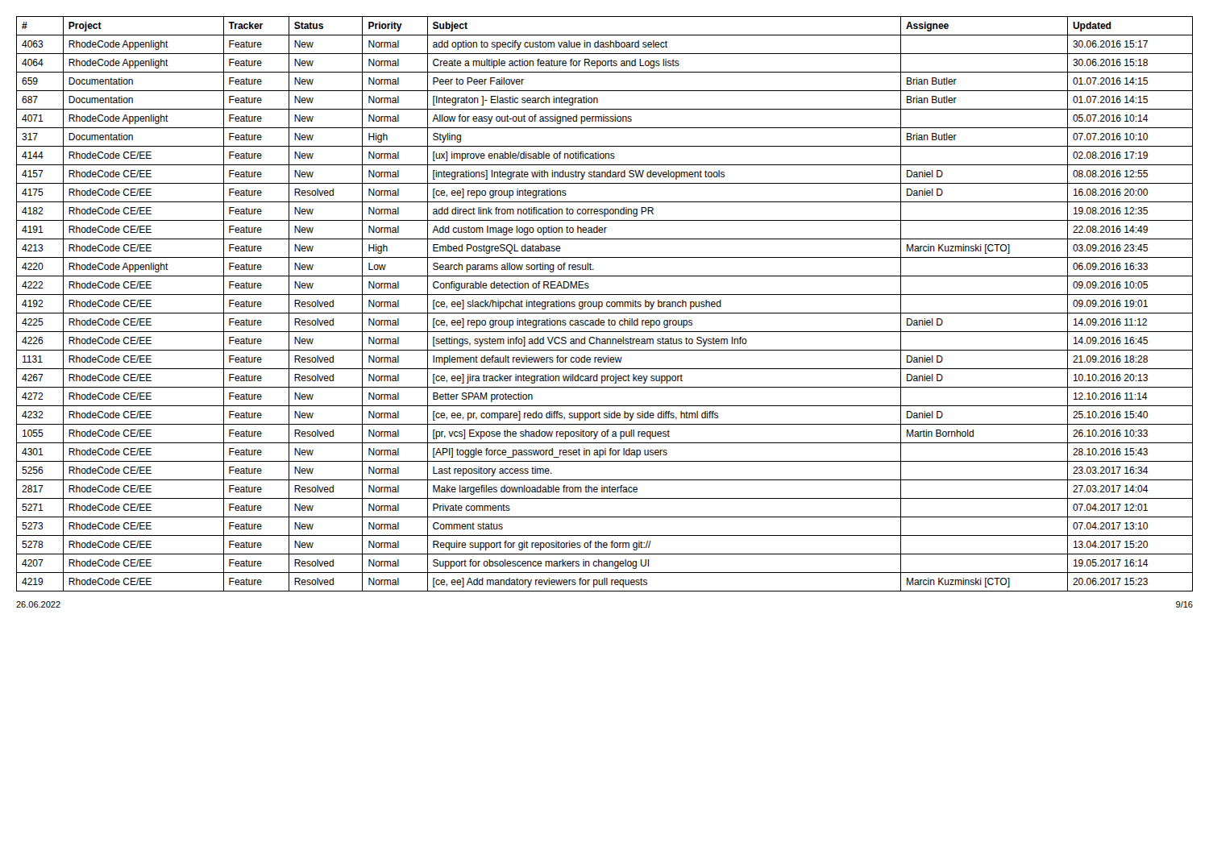| # | Project | Tracker | Status | Priority | Subject | Assignee | Updated |
| --- | --- | --- | --- | --- | --- | --- | --- |
| 4063 | RhodeCode Appenlight | Feature | New | Normal | add option to specify custom value in dashboard select | | 30.06.2016 15:17 |
| 4064 | RhodeCode Appenlight | Feature | New | Normal | Create a multiple action feature for Reports and Logs lists | | 30.06.2016 15:18 |
| 659 | Documentation | Feature | New | Normal | Peer to Peer Failover | Brian Butler | 01.07.2016 14:15 |
| 687 | Documentation | Feature | New | Normal | [Integraton ]- Elastic search integration | Brian Butler | 01.07.2016 14:15 |
| 4071 | RhodeCode Appenlight | Feature | New | Normal | Allow for easy out-out of assigned permissions | | 05.07.2016 10:14 |
| 317 | Documentation | Feature | New | High | Styling | Brian Butler | 07.07.2016 10:10 |
| 4144 | RhodeCode CE/EE | Feature | New | Normal | [ux] improve enable/disable of notifications | | 02.08.2016 17:19 |
| 4157 | RhodeCode CE/EE | Feature | New | Normal | [integrations] Integrate with industry standard SW development tools | Daniel D | 08.08.2016 12:55 |
| 4175 | RhodeCode CE/EE | Feature | Resolved | Normal | [ce, ee] repo group integrations | Daniel D | 16.08.2016 20:00 |
| 4182 | RhodeCode CE/EE | Feature | New | Normal | add direct link from notification to corresponding PR | | 19.08.2016 12:35 |
| 4191 | RhodeCode CE/EE | Feature | New | Normal | Add custom Image logo option to header | | 22.08.2016 14:49 |
| 4213 | RhodeCode CE/EE | Feature | New | High | Embed PostgreSQL database | Marcin Kuzminski [CTO] | 03.09.2016 23:45 |
| 4220 | RhodeCode Appenlight | Feature | New | Low | Search params allow sorting of result. | | 06.09.2016 16:33 |
| 4222 | RhodeCode CE/EE | Feature | New | Normal | Configurable detection of READMEs | | 09.09.2016 10:05 |
| 4192 | RhodeCode CE/EE | Feature | Resolved | Normal | [ce, ee] slack/hipchat integrations group commits by branch pushed | | 09.09.2016 19:01 |
| 4225 | RhodeCode CE/EE | Feature | Resolved | Normal | [ce, ee] repo group integrations cascade to child repo groups | Daniel D | 14.09.2016 11:12 |
| 4226 | RhodeCode CE/EE | Feature | New | Normal | [settings, system info] add VCS and Channelstream status to System Info | | 14.09.2016 16:45 |
| 1131 | RhodeCode CE/EE | Feature | Resolved | Normal | Implement default reviewers for code review | Daniel D | 21.09.2016 18:28 |
| 4267 | RhodeCode CE/EE | Feature | Resolved | Normal | [ce, ee] jira tracker integration wildcard project key support | Daniel D | 10.10.2016 20:13 |
| 4272 | RhodeCode CE/EE | Feature | New | Normal | Better SPAM protection | | 12.10.2016 11:14 |
| 4232 | RhodeCode CE/EE | Feature | New | Normal | [ce, ee, pr, compare] redo diffs, support side by side diffs, html diffs | Daniel D | 25.10.2016 15:40 |
| 1055 | RhodeCode CE/EE | Feature | Resolved | Normal | [pr, vcs] Expose the shadow repository of a pull request | Martin Bornhold | 26.10.2016 10:33 |
| 4301 | RhodeCode CE/EE | Feature | New | Normal | [API] toggle force_password_reset in api for ldap users | | 28.10.2016 15:43 |
| 5256 | RhodeCode CE/EE | Feature | New | Normal | Last repository access time. | | 23.03.2017 16:34 |
| 2817 | RhodeCode CE/EE | Feature | Resolved | Normal | Make largefiles downloadable from the interface | | 27.03.2017 14:04 |
| 5271 | RhodeCode CE/EE | Feature | New | Normal | Private comments | | 07.04.2017 12:01 |
| 5273 | RhodeCode CE/EE | Feature | New | Normal | Comment status | | 07.04.2017 13:10 |
| 5278 | RhodeCode CE/EE | Feature | New | Normal | Require support for git repositories of the form git:// | | 13.04.2017 15:20 |
| 4207 | RhodeCode CE/EE | Feature | Resolved | Normal | Support for obsolescence markers in changelog UI | | 19.05.2017 16:14 |
| 4219 | RhodeCode CE/EE | Feature | Resolved | Normal | [ce, ee] Add mandatory reviewers for pull requests | Marcin Kuzminski [CTO] | 20.06.2017 15:23 |
26.06.2022 9/16